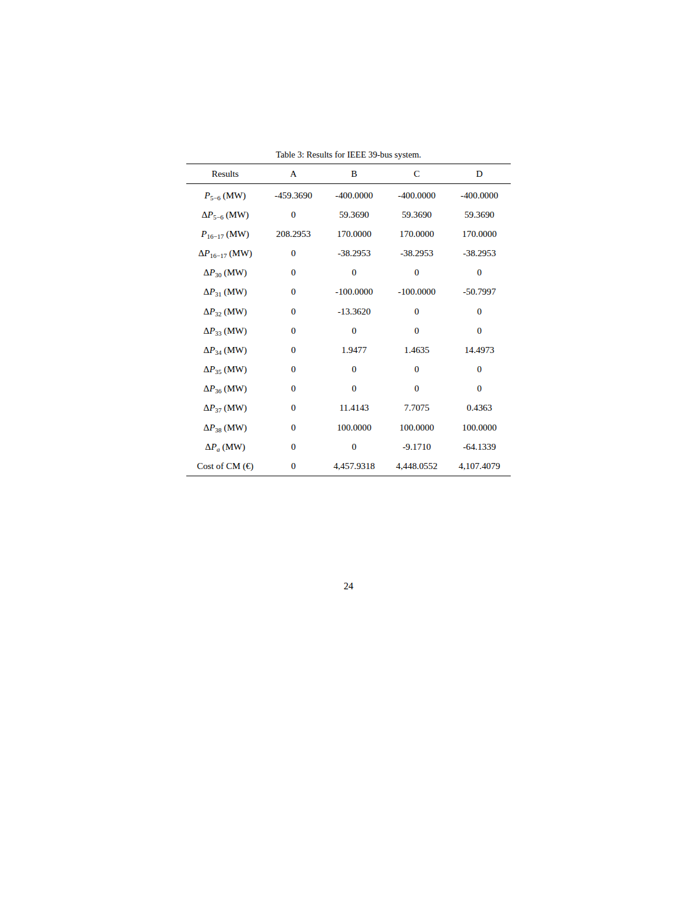Table 3: Results for IEEE 39-bus system.
| Results | A | B | C | D |
| --- | --- | --- | --- | --- |
| P 5−6 (MW) | -459.3690 | -400.0000 | -400.0000 | -400.0000 |
| Δ P 5−6 (MW) | 0 | 59.3690 | 59.3690 | 59.3690 |
| P 16−17 (MW) | 208.2953 | 170.0000 | 170.0000 | 170.0000 |
| Δ P 16−17 (MW) | 0 | -38.2953 | -38.2953 | -38.2953 |
| Δ P 30 (MW) | 0 | 0 | 0 | 0 |
| Δ P 31 (MW) | 0 | -100.0000 | -100.0000 | -50.7997 |
| Δ P 32 (MW) | 0 | -13.3620 | 0 | 0 |
| Δ P 33 (MW) | 0 | 0 | 0 | 0 |
| Δ P 34 (MW) | 0 | 1.9477 | 1.4635 | 14.4973 |
| Δ P 35 (MW) | 0 | 0 | 0 | 0 |
| Δ P 36 (MW) | 0 | 0 | 0 | 0 |
| Δ P 37 (MW) | 0 | 11.4143 | 7.7075 | 0.4363 |
| Δ P 38 (MW) | 0 | 100.0000 | 100.0000 | 100.0000 |
| Δ P a (MW) | 0 | 0 | -9.1710 | -64.1339 |
| Cost of CM (€) | 0 | 4,457.9318 | 4,448.0552 | 4,107.4079 |
24